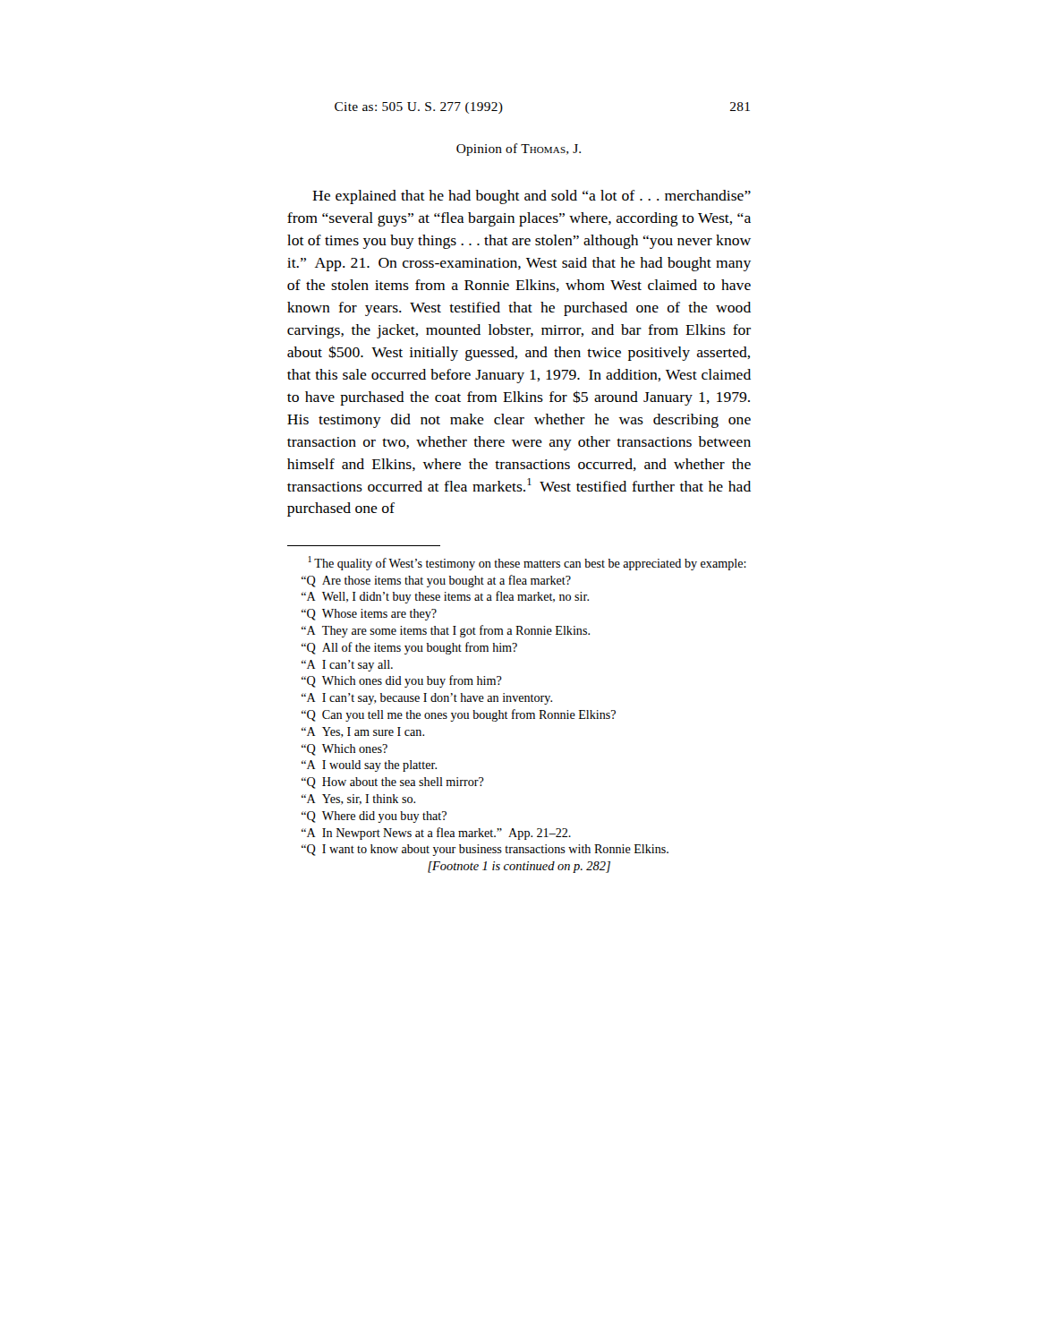Cite as: 505 U. S. 277 (1992) 281
Opinion of Thomas, J.
He explained that he had bought and sold “a lot of . . . merchandise” from “several guys” at “flea bargain places” where, according to West, “a lot of times you buy things . . . that are stolen” although “you never know it.” App. 21. On cross-examination, West said that he had bought many of the stolen items from a Ronnie Elkins, whom West claimed to have known for years. West testified that he purchased one of the wood carvings, the jacket, mounted lobster, mirror, and bar from Elkins for about $500. West initially guessed, and then twice positively asserted, that this sale occurred before January 1, 1979. In addition, West claimed to have purchased the coat from Elkins for $5 around January 1, 1979. His testimony did not make clear whether he was describing one transaction or two, whether there were any other transactions between himself and Elkins, where the transactions occurred, and whether the transactions occurred at flea markets.1 West testified further that he had purchased one of
1 The quality of West’s testimony on these matters can best be appreciated by example:
“Q Are those items that you bought at a flea market?
“A Well, I didn’t buy these items at a flea market, no sir.
“Q Whose items are they?
“A They are some items that I got from a Ronnie Elkins.
“Q All of the items you bought from him?
“A I can’t say all.
“Q Which ones did you buy from him?
“A I can’t say, because I don’t have an inventory.
“Q Can you tell me the ones you bought from Ronnie Elkins?
“A Yes, I am sure I can.
“Q Which ones?
“A I would say the platter.
“Q How about the sea shell mirror?
“A Yes, sir, I think so.
“Q Where did you buy that?
“A In Newport News at a flea market.” App. 21–22.
“Q I want to know about your business transactions with Ronnie Elkins.
[Footnote 1 is continued on p. 282]